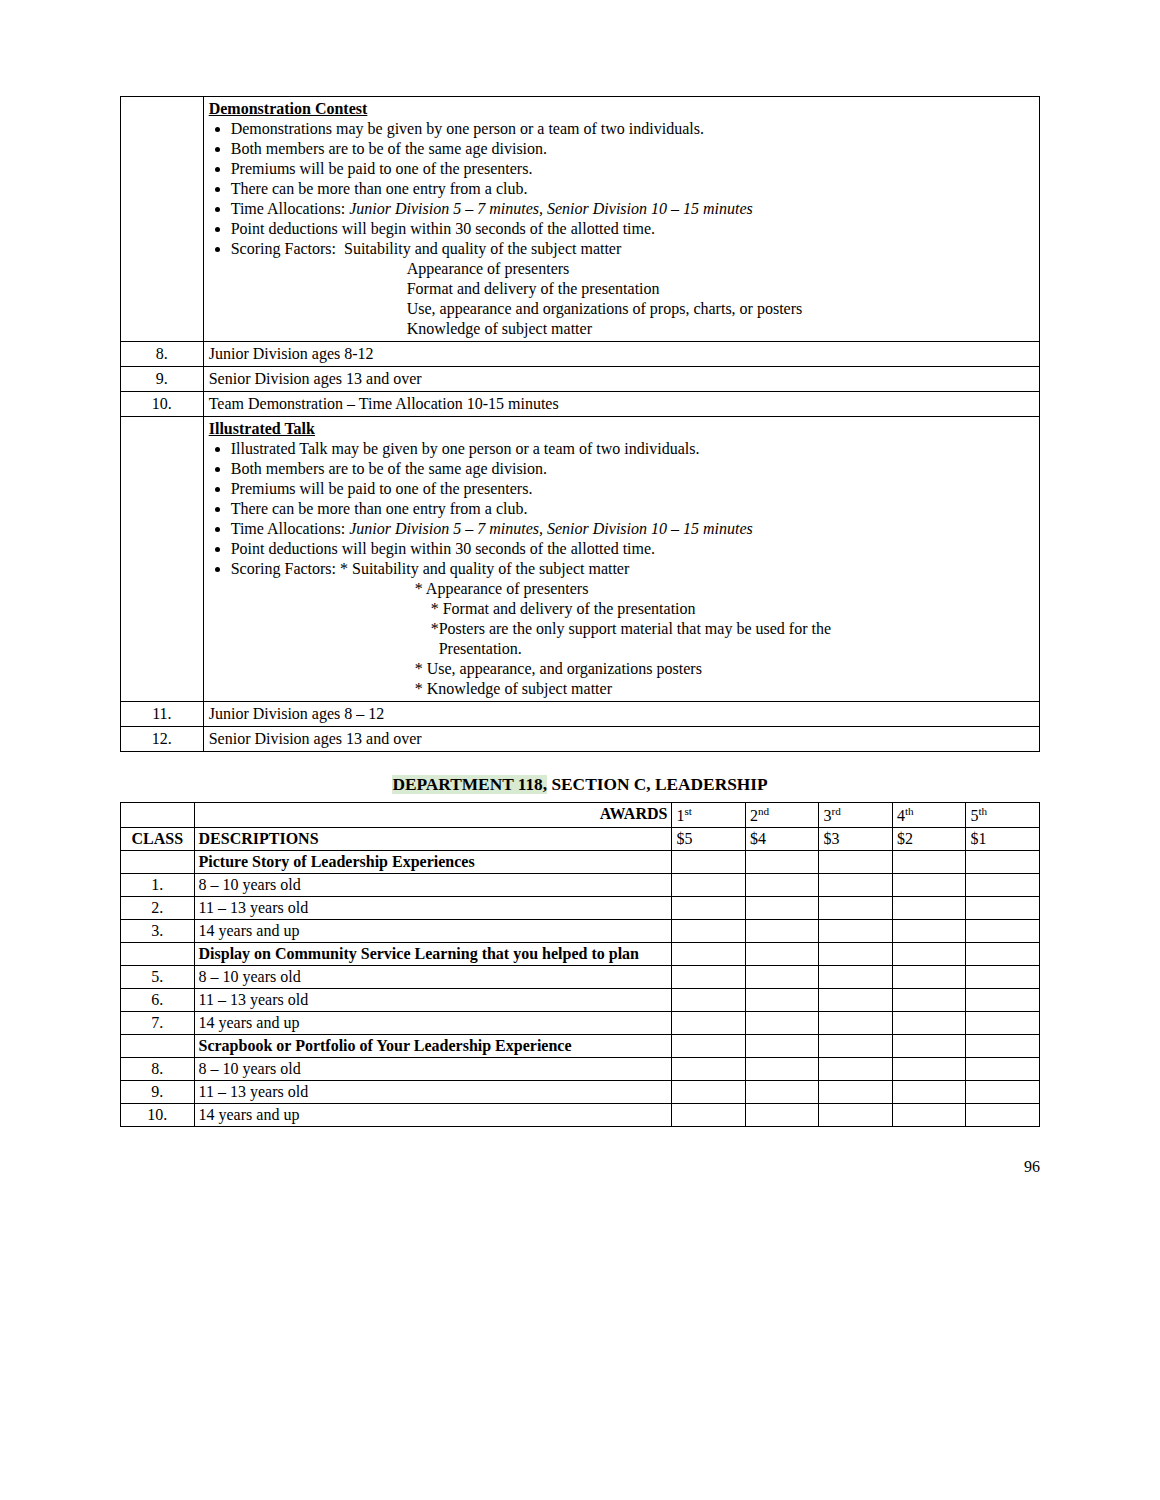| | Demonstration Contest Demonstrations may be given by one person or a team of two individuals. Both members are to be of the same age division. Premiums will be paid to one of the presenters. There can be more than one entry from a club. Time Allocations: Junior Division 5 – 7 minutes, Senior Division 10 – 15 minutes Point deductions will begin within 30 seconds of the allotted time. Scoring Factors: Suitability and quality of the subject matter Appearance of presenters Format and delivery of the presentation Use, appearance and organizations of props, charts, or posters Knowledge of subject matter |
| 8. | Junior Division ages 8-12 |
| 9. | Senior Division ages 13 and over |
| 10. | Team Demonstration – Time Allocation 10-15 minutes |
| | Illustrated Talk Illustrated Talk may be given by one person or a team of two individuals. Both members are to be of the same age division. Premiums will be paid to one of the presenters. There can be more than one entry from a club. Time Allocations: Junior Division 5 – 7 minutes, Senior Division 10 – 15 minutes Point deductions will begin within 30 seconds of the allotted time. Scoring Factors: * Suitability and quality of the subject matter * Appearance of presenters * Format and delivery of the presentation *Posters are the only support material that may be used for the Presentation. * Use, appearance, and organizations posters * Knowledge of subject matter |
| 11. | Junior Division ages 8 – 12 |
| 12. | Senior Division ages 13 and over |
DEPARTMENT 118, SECTION C, LEADERSHIP
| | AWARDS | 1 st | 2 nd | 3 rd | 4 th | 5 th |
| CLASS | DESCRIPTIONS | $5 | $4 | $3 | $2 | $1 |
| | Picture Story of Leadership Experiences | | | | | |
| 1. | 8 – 10 years old | | | | | |
| 2. | 11 – 13 years old | | | | | |
| 3. | 14 years and up | | | | | |
| | Display on Community Service Learning that you helped to plan | | | | | |
| 5. | 8 – 10 years old | | | | | |
| 6. | 11 – 13 years old | | | | | |
| 7. | 14 years and up | | | | | |
| | Scrapbook or Portfolio of Your Leadership Experience | | | | | |
| 8. | 8 – 10 years old | | | | | |
| 9. | 11 – 13 years old | | | | | |
| 10. | 14 years and up | | | | | |
96